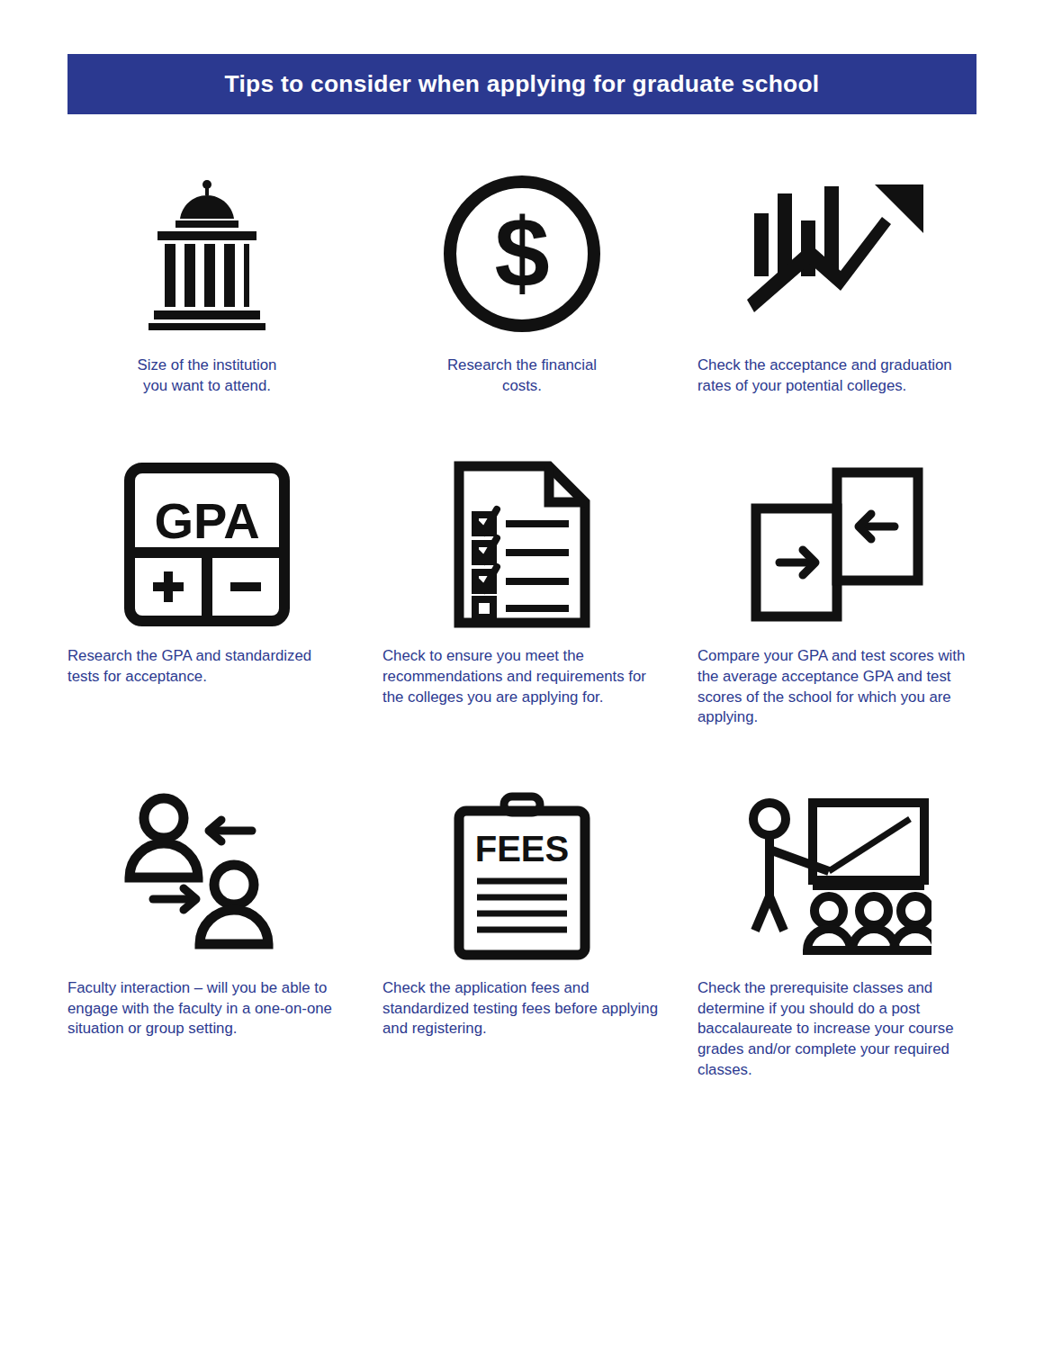Tips to consider when applying for graduate school
Size of the institution
you want to attend.
$
Research the financial
costs.
Check the acceptance and graduation rates of your potential colleges.
GPA
Research the GPA and standardized tests for acceptance.
Check to ensure you meet the recommendations and requirements for the colleges you are applying for.
Compare your GPA and test scores with the average acceptance GPA and test scores of the school for which you are applying.
Faculty interaction – will you be able to engage with the faculty in a one-on-one situation or group setting.
FEES
Check the application fees and standardized testing fees before applying and registering.
Check the prerequisite classes and determine if you should do a post baccalaureate to increase your course grades and/or complete your required classes.